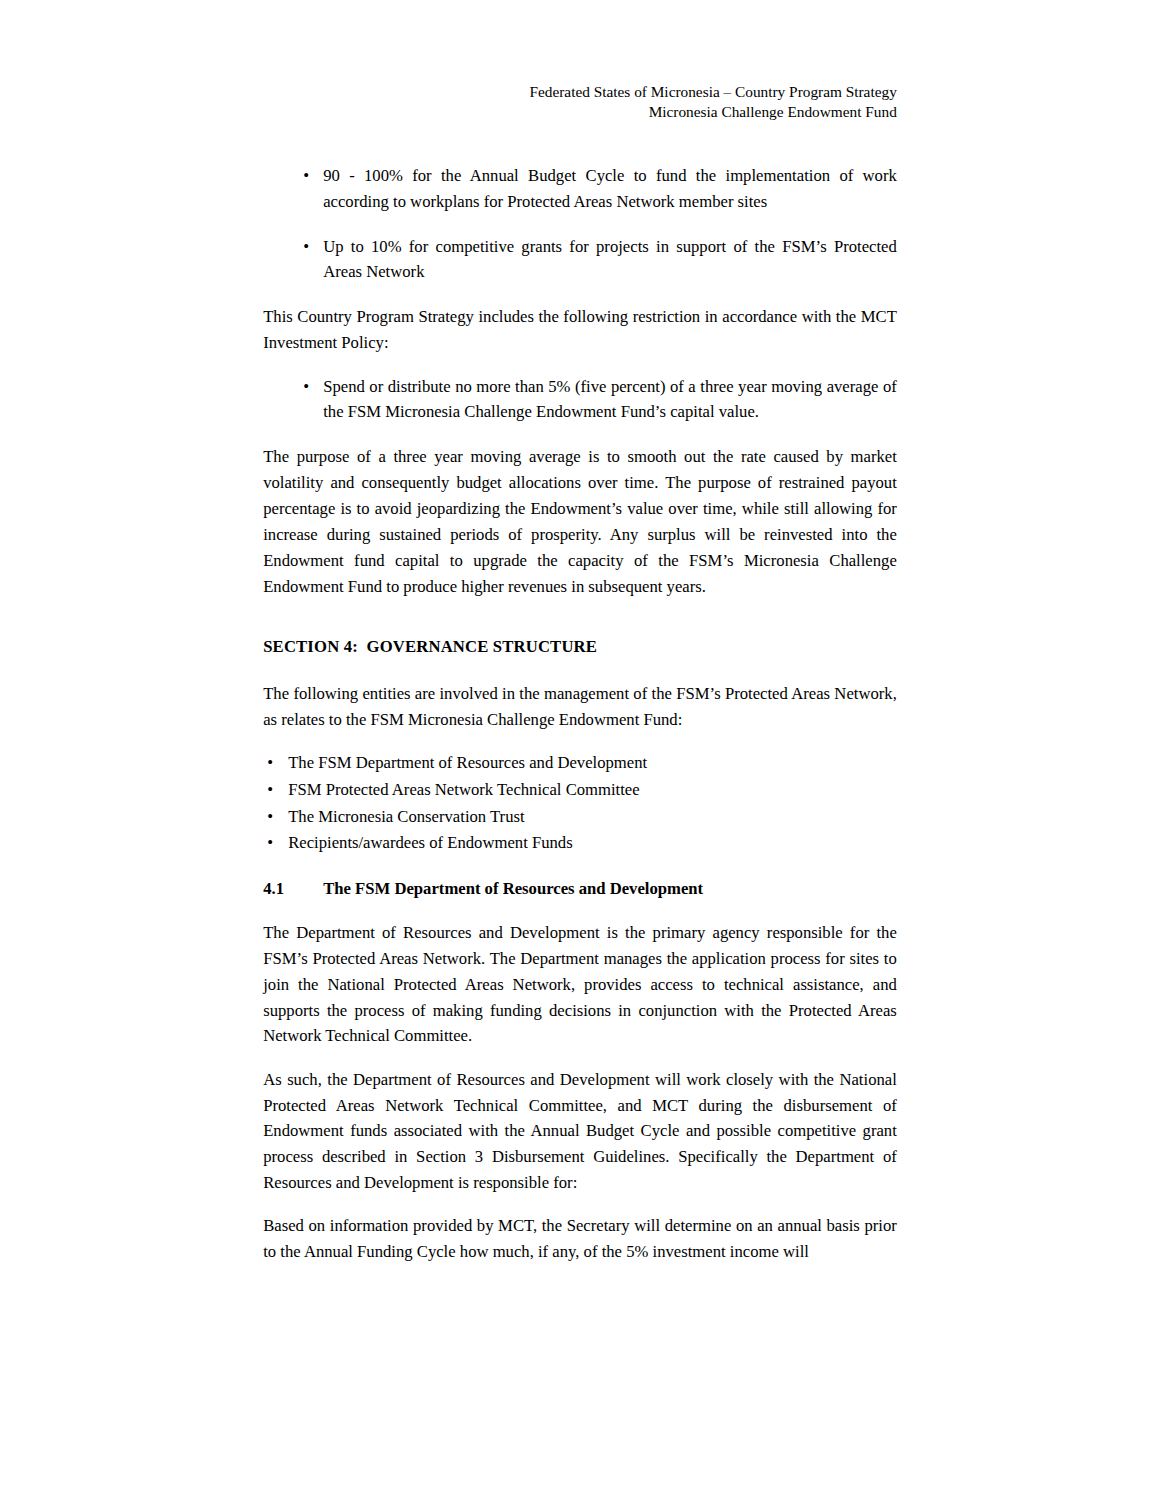Federated States of Micronesia – Country Program Strategy
Micronesia Challenge Endowment Fund
90 - 100% for the Annual Budget Cycle to fund the implementation of work according to workplans for Protected Areas Network member sites
Up to 10% for competitive grants for projects in support of the FSM’s Protected Areas Network
This Country Program Strategy includes the following restriction in accordance with the MCT Investment Policy:
Spend or distribute no more than 5% (five percent) of a three year moving average of the FSM Micronesia Challenge Endowment Fund’s capital value.
The purpose of a three year moving average is to smooth out the rate caused by market volatility and consequently budget allocations over time. The purpose of restrained payout percentage is to avoid jeopardizing the Endowment’s value over time, while still allowing for increase during sustained periods of prosperity. Any surplus will be reinvested into the Endowment fund capital to upgrade the capacity of the FSM’s Micronesia Challenge Endowment Fund to produce higher revenues in subsequent years.
SECTION 4: GOVERNANCE STRUCTURE
The following entities are involved in the management of the FSM’s Protected Areas Network, as relates to the FSM Micronesia Challenge Endowment Fund:
The FSM Department of Resources and Development
FSM Protected Areas Network Technical Committee
The Micronesia Conservation Trust
Recipients/awardees of Endowment Funds
4.1 The FSM Department of Resources and Development
The Department of Resources and Development is the primary agency responsible for the FSM’s Protected Areas Network. The Department manages the application process for sites to join the National Protected Areas Network, provides access to technical assistance, and supports the process of making funding decisions in conjunction with the Protected Areas Network Technical Committee.
As such, the Department of Resources and Development will work closely with the National Protected Areas Network Technical Committee, and MCT during the disbursement of Endowment funds associated with the Annual Budget Cycle and possible competitive grant process described in Section 3 Disbursement Guidelines. Specifically the Department of Resources and Development is responsible for:
Based on information provided by MCT, the Secretary will determine on an annual basis prior to the Annual Funding Cycle how much, if any, of the 5% investment income will